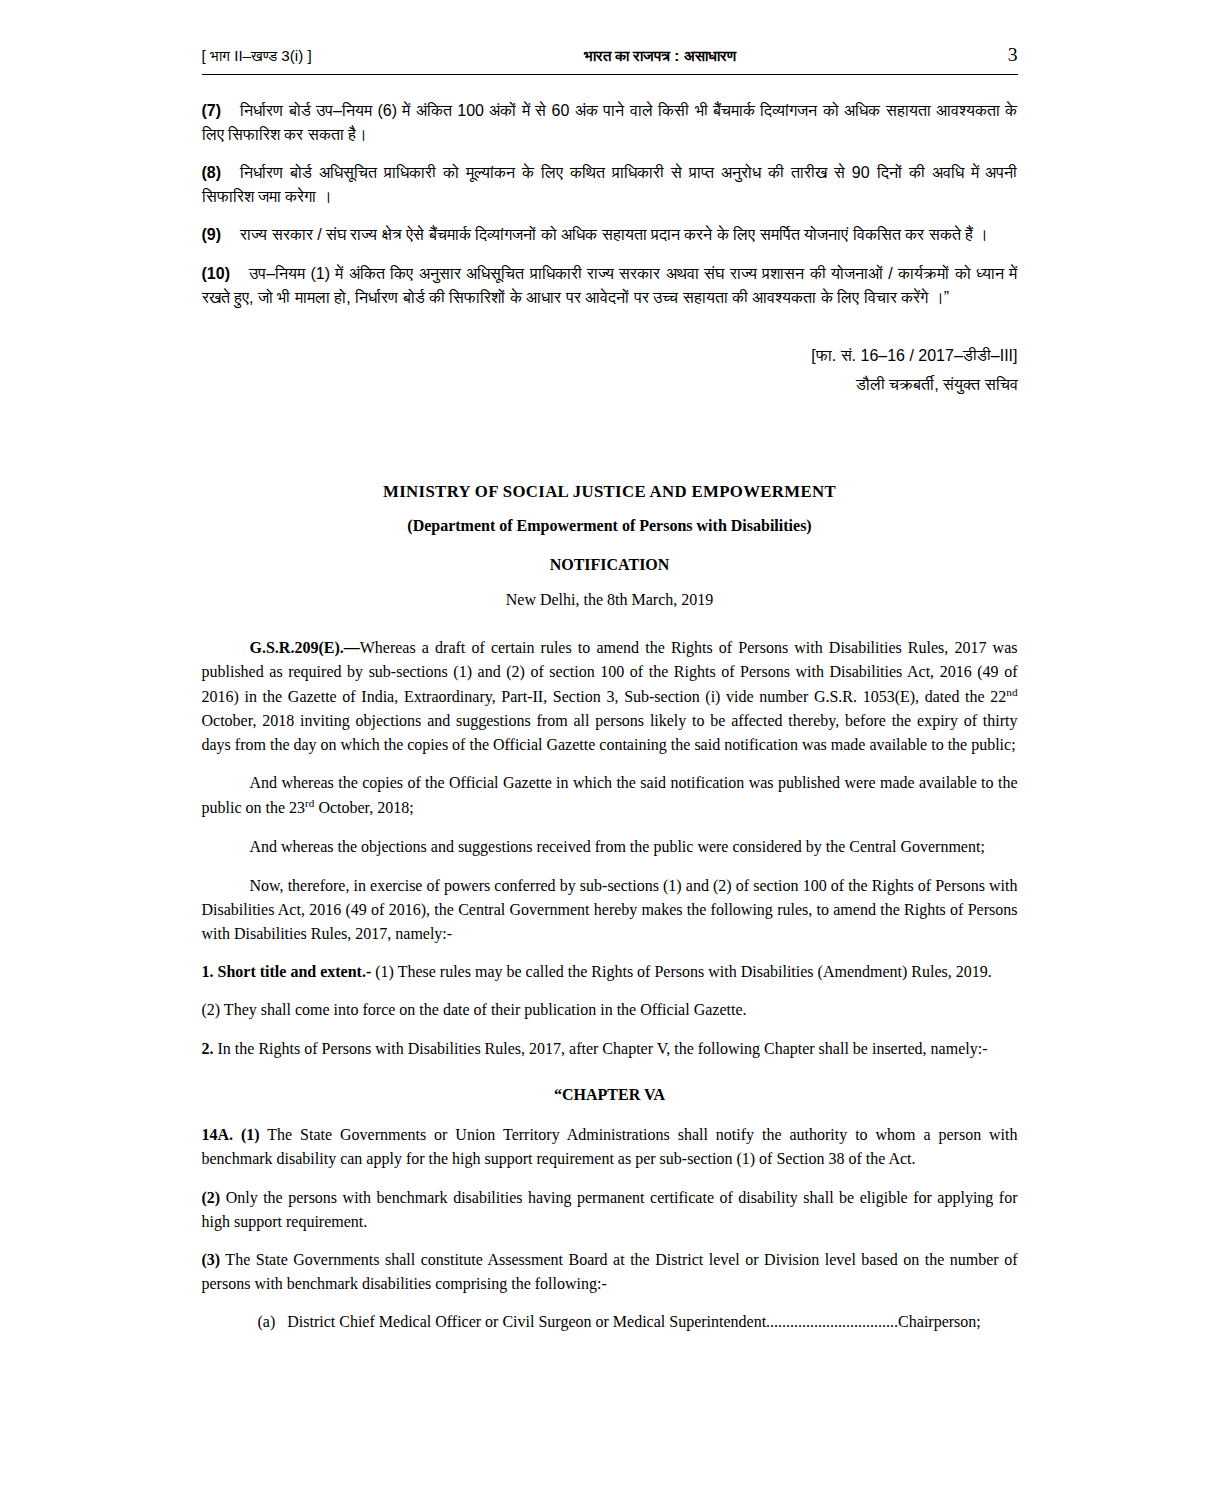[ भाग II–खण्ड 3(i) ] भारत का राजपत्र : असाधारण 3
(7) निर्धारण बोर्ड उप–नियम (6) में अंकित 100 अंकों में से 60 अंक पाने वाले किसी भी बैंचमार्क दिव्यांगजन को अधिक सहायता आवश्यकता के लिए सिफारिश कर सकता है।
(8) निर्धारण बोर्ड अधिसूचित प्राधिकारी को मूल्यांकन के लिए कथित प्राधिकारी से प्राप्त अनुरोध की तारीख से 90 दिनों की अवधि में अपनी सिफारिश जमा करेगा ।
(9) राज्य सरकार / संघ राज्य क्षेत्र ऐसे बैंचमार्क दिव्यांगजनों को अधिक सहायता प्रदान करने के लिए समर्पित योजनाएं विकसित कर सकते हैं ।
(10) उप–नियम (1) में अंकित किए अनुसार अधिसूचित प्राधिकारी राज्य सरकार अथवा संघ राज्य प्रशासन की योजनाओं / कार्यक्रमों को ध्यान में रखते हुए, जो भी मामला हो, निर्धारण बोर्ड की सिफारिशों के आधार पर आवेदनों पर उच्च सहायता की आवश्यकता के लिए विचार करेंगे ।”
[फा. सं. 16–16 / 2017–डीडी–III]
डौली चक्रबर्ती, संयुक्त सचिव
MINISTRY OF SOCIAL JUSTICE AND EMPOWERMENT
(Department of Empowerment of Persons with Disabilities)
NOTIFICATION
New Delhi, the 8th March, 2019
G.S.R.209(E).—Whereas a draft of certain rules to amend the Rights of Persons with Disabilities Rules, 2017 was published as required by sub-sections (1) and (2) of section 100 of the Rights of Persons with Disabilities Act, 2016 (49 of 2016) in the Gazette of India, Extraordinary, Part-II, Section 3, Sub-section (i) vide number G.S.R. 1053(E), dated the 22nd October, 2018 inviting objections and suggestions from all persons likely to be affected thereby, before the expiry of thirty days from the day on which the copies of the Official Gazette containing the said notification was made available to the public;
And whereas the copies of the Official Gazette in which the said notification was published were made available to the public on the 23rd October, 2018;
And whereas the objections and suggestions received from the public were considered by the Central Government;
Now, therefore, in exercise of powers conferred by sub-sections (1) and (2) of section 100 of the Rights of Persons with Disabilities Act, 2016 (49 of 2016), the Central Government hereby makes the following rules, to amend the Rights of Persons with Disabilities Rules, 2017, namely:-
1. Short title and extent.- (1) These rules may be called the Rights of Persons with Disabilities (Amendment) Rules, 2019.
(2) They shall come into force on the date of their publication in the Official Gazette.
2. In the Rights of Persons with Disabilities Rules, 2017, after Chapter V, the following Chapter shall be inserted, namely:-
“CHAPTER VA
14A. (1) The State Governments or Union Territory Administrations shall notify the authority to whom a person with benchmark disability can apply for the high support requirement as per sub-section (1) of Section 38 of the Act.
(2) Only the persons with benchmark disabilities having permanent certificate of disability shall be eligible for applying for high support requirement.
(3) The State Governments shall constitute Assessment Board at the District level or Division level based on the number of persons with benchmark disabilities comprising the following:-
(a) District Chief Medical Officer or Civil Surgeon or Medical Superintendent.................................Chairperson;